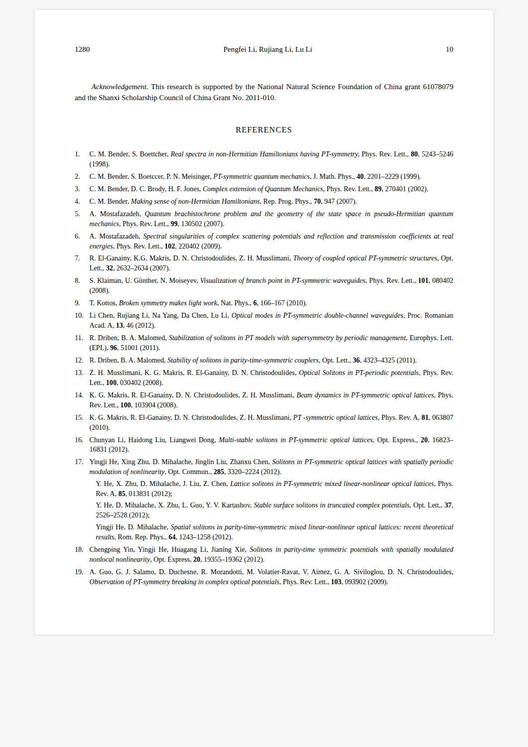1280 Pengfei Li, Rujiang Li, Lu Li 10
Acknowledgement. This research is supported by the National Natural Science Foundation of China grant 61078079 and the Shanxi Scholarship Council of China Grant No. 2011-010.
REFERENCES
C. M. Bender, S. Boettcher, Real spectra in non-Hermitian Hamiltonians having PT-symmetry, Phys. Rev. Lett., 80, 5243–5246 (1998).
C. M. Bender, S. Boetccer, P. N. Meisinger, PT-symmetric quantum mechanics, J. Math. Phys., 40, 2201–2229 (1999).
C. M. Bender, D. C. Brody, H. F. Jones, Complex extension of Quantum Mechanics, Phys. Rev. Lett., 89, 270401 (2002).
C. M. Bender, Making sense of non-Hermitian Hamiltonians, Rep. Prog. Phys., 70, 947 (2007).
A. Mostafazadeh, Quantum brachistochrone problem and the geometry of the state space in pseudo-Hermitian quantum mechanics, Phys. Rev. Lett., 99, 130502 (2007).
A. Mostafazadeh, Spectral singularities of complex scattering potentials and reflection and transmission coefficients at real energies, Phys. Rev. Lett., 102, 220402 (2009).
R. El-Ganainy, K.G. Makris, D. N. Christodoulides, Z. H. Musslimani, Theory of coupled optical PT-symmetric structures, Opt. Lett., 32, 2632–2634 (2007).
S. Klaiman, U. Günther, N. Moiseyev, Visualization of branch point in PT-symmetric waveguides, Phys. Rev. Lett., 101, 080402 (2008).
T. Kottos, Broken symmetry makes light work, Nat. Phys., 6, 166–167 (2010).
Li Chen, Rujiang Li, Na Yang, Da Chen, Lu Li, Optical modes in PT-symmetric double-channel waveguides, Proc. Romanian Acad. A, 13, 46 (2012).
R. Driben, B. A. Malomed, Stabilization of solitons in PT models with supersymmetry by periodic management, Europhys. Lett. (EPL), 96, 51001 (2011).
R. Driben, B. A. Malomed, Stability of solitons in parity-time-symmetric couplers, Opt. Lett., 36, 4323–4325 (2011).
Z. H. Musslimani, K. G. Makris, R. El-Ganainy, D. N. Christodoulides, Optical Solitons in PT-periodic potentials, Phys. Rev. Lett., 100, 030402 (2008).
K. G. Makris, R. El-Ganainy, D. N. Christodoulides, Z. H. Musslimani, Beam dynamics in PT-symmetric optical lattices, Phys. Rev. Lett., 100, 103904 (2008).
K. G. Makris, R. El-Ganainy, D. N. Christodoulides, Z. H. Musslimani, PT -symmetric optical lattices, Phys. Rev. A, 81, 063807 (2010).
Chunyan Li, Haidong Liu, Liangwei Dong, Multi-stable solitons in PT-symmetric optical lattices, Opt. Express., 20, 16823–16831 (2012).
Yingji He, Xing Zhu, D. Mihalache, Jinglin Liu, Zhanxu Chen, Solitons in PT-symmetric optical lattices with spatially periodic modulation of nonlinearity, Opt. Commun., 285, 3320–2224 (2012).
Y. He, X. Zhu, D. Mihalache, J. Liu, Z. Chen, Lattice solitons in PT-symmetric mixed linear-nonlinear optical lattices, Phys. Rev. A, 85, 013831 (2012);
Y. He, D. Mihalache, X. Zhu, L. Guo, Y. V. Kartashov, Stable surface solitons in truncated complex potentials, Opt. Lett., 37, 2526–2528 (2012);
Yingji He, D. Mihalache, Spatial solitons in parity-time-symmetric mixed linear-nonlinear optical lattices: recent theoretical results, Rom. Rep. Phys., 64, 1243–1258 (2012).
Chengping Yin, Yingji He, Huagang Li, Jianing Xie, Solitons in parity-time symmetric potentials with spatially modulated nonlocal nonlinearity, Opt. Express, 20, 19355–19362 (2012).
A. Guo, G. J. Salamo, D. Duchesne, R. Morandotti, M. Volatier-Ravat, V. Aimez, G. A. Siviloglou, D. N. Christodoulides, Observation of PT-symmetry breaking in complex optical potentials, Phys. Rev. Lett., 103, 093902 (2009).